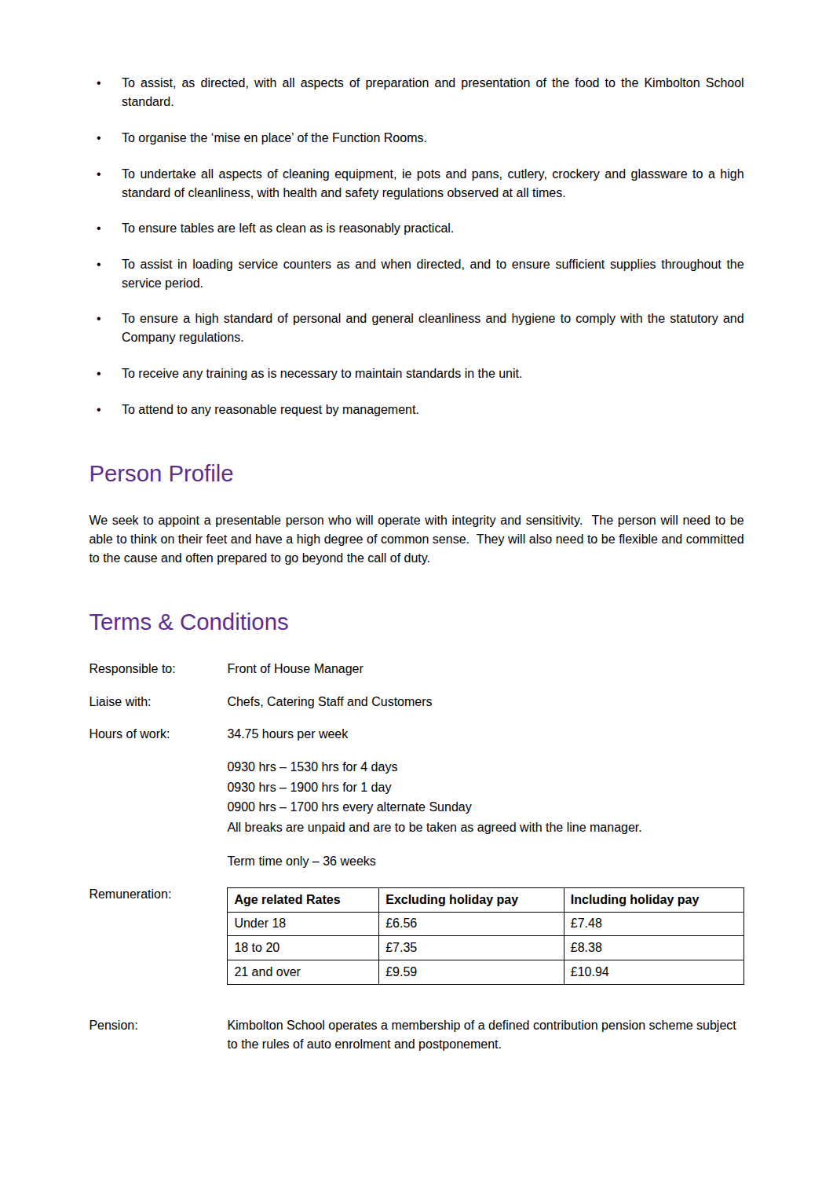To assist, as directed, with all aspects of preparation and presentation of the food to the Kimbolton School standard.
To organise the ‘mise en place’ of the Function Rooms.
To undertake all aspects of cleaning equipment, ie pots and pans, cutlery, crockery and glassware to a high standard of cleanliness, with health and safety regulations observed at all times.
To ensure tables are left as clean as is reasonably practical.
To assist in loading service counters as and when directed, and to ensure sufficient supplies throughout the service period.
To ensure a high standard of personal and general cleanliness and hygiene to comply with the statutory and Company regulations.
To receive any training as is necessary to maintain standards in the unit.
To attend to any reasonable request by management.
Person Profile
We seek to appoint a presentable person who will operate with integrity and sensitivity. The person will need to be able to think on their feet and have a high degree of common sense. They will also need to be flexible and committed to the cause and often prepared to go beyond the call of duty.
Terms & Conditions
| Responsible to: | Front of House Manager |
| Liaise with: | Chefs, Catering Staff and Customers |
| Hours of work: | 34.75 hours per week 0930 hrs – 1530 hrs for 4 days 0930 hrs – 1900 hrs for 1 day 0900 hrs – 1700 hrs every alternate Sunday All breaks are unpaid and are to be taken as agreed with the line manager. Term time only – 36 weeks |
| Remuneration: | / Age related Rates / Excluding holiday pay / Including holiday pay / / --- / --- / --- / / Under 18 / £6.56 / £7.48 / / 18 to 20 / £7.35 / £8.38 / / 21 and over / £9.59 / £10.94 / |
| Pension: | Kimbolton School operates a membership of a defined contribution pension scheme subject to the rules of auto enrolment and postponement. |